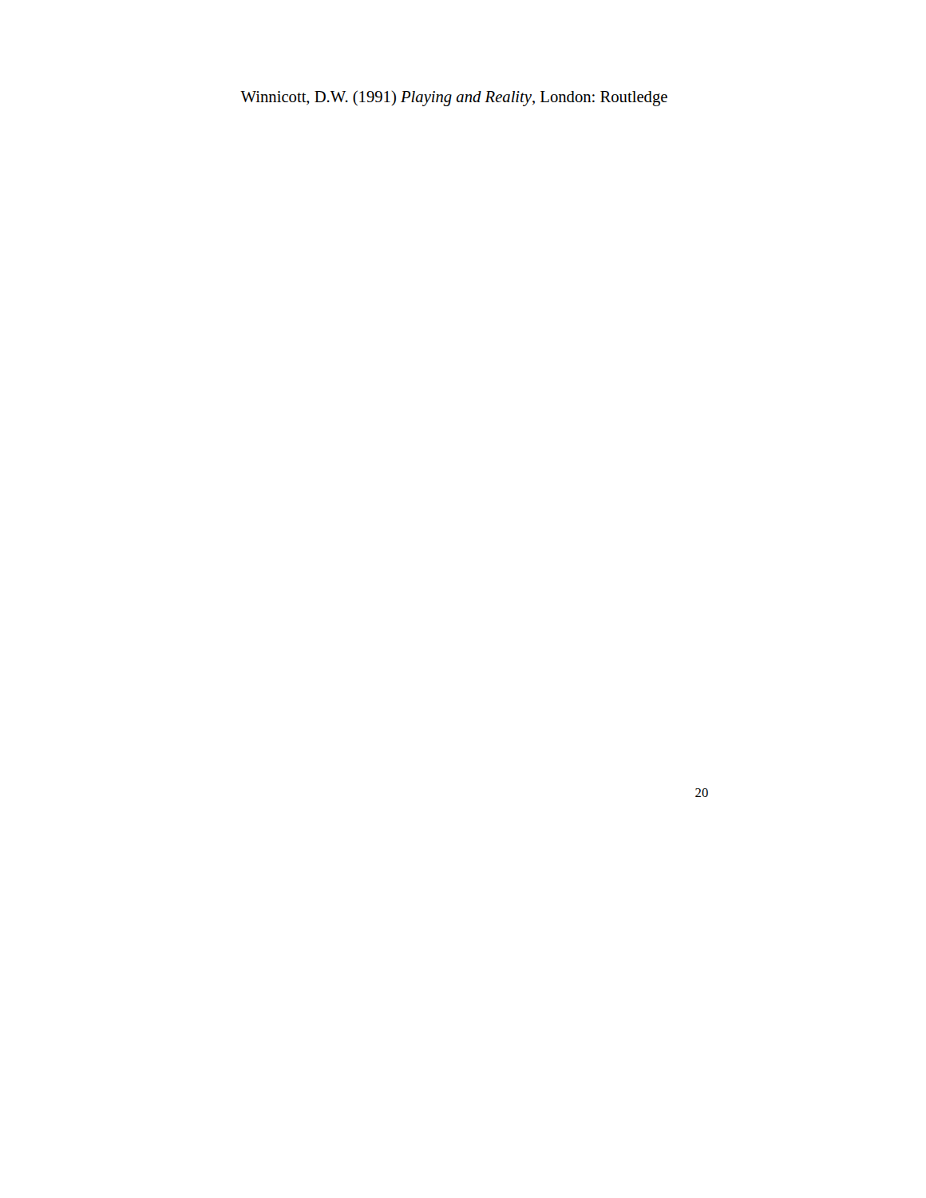Winnicott, D.W. (1991) Playing and Reality, London: Routledge
20